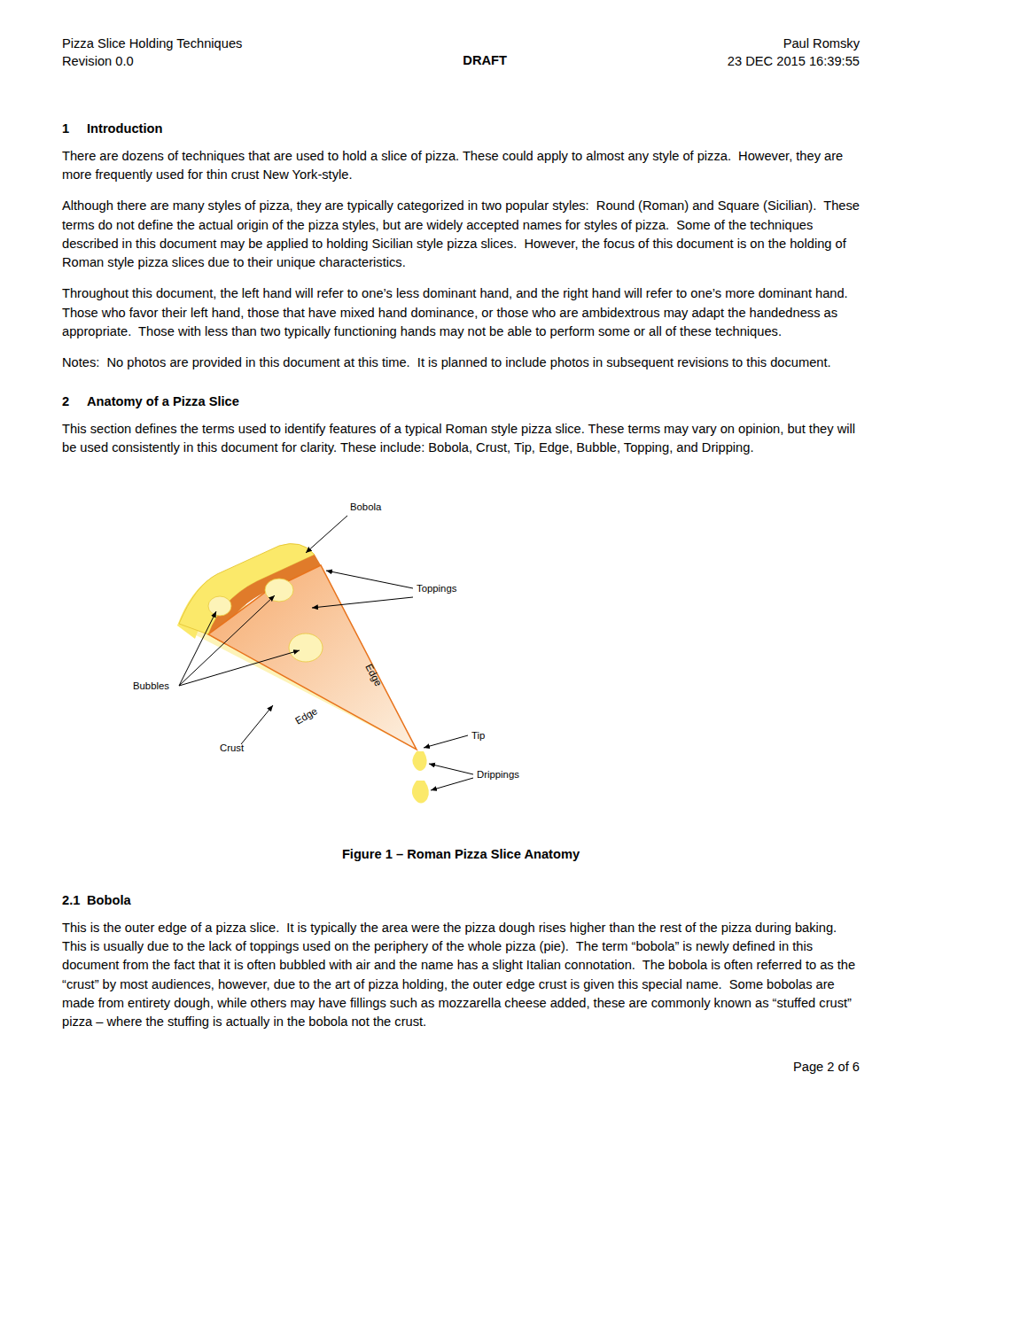Pizza Slice Holding Techniques
Revision 0.0
DRAFT
Paul Romsky
23 DEC 2015 16:39:55
1 Introduction
There are dozens of techniques that are used to hold a slice of pizza. These could apply to almost any style of pizza. However, they are more frequently used for thin crust New York-style.
Although there are many styles of pizza, they are typically categorized in two popular styles: Round (Roman) and Square (Sicilian). These terms do not define the actual origin of the pizza styles, but are widely accepted names for styles of pizza. Some of the techniques described in this document may be applied to holding Sicilian style pizza slices. However, the focus of this document is on the holding of Roman style pizza slices due to their unique characteristics.
Throughout this document, the left hand will refer to one’s less dominant hand, and the right hand will refer to one’s more dominant hand. Those who favor their left hand, those that have mixed hand dominance, or those who are ambidextrous may adapt the handedness as appropriate. Those with less than two typically functioning hands may not be able to perform some or all of these techniques.
Notes: No photos are provided in this document at this time. It is planned to include photos in subsequent revisions to this document.
2 Anatomy of a Pizza Slice
This section defines the terms used to identify features of a typical Roman style pizza slice. These terms may vary on opinion, but they will be used consistently in this document for clarity. These include: Bobola, Crust, Tip, Edge, Bubble, Topping, and Dripping.
Edge Edge Bobola Toppings Bubbles Crust Tip Drippings
Figure 1 – Roman Pizza Slice Anatomy
2.1 Bobola
This is the outer edge of a pizza slice. It is typically the area were the pizza dough rises higher than the rest of the pizza during baking. This is usually due to the lack of toppings used on the periphery of the whole pizza (pie). The term “bobola” is newly defined in this document from the fact that it is often bubbled with air and the name has a slight Italian connotation. The bobola is often referred to as the “crust” by most audiences, however, due to the art of pizza holding, the outer edge crust is given this special name. Some bobolas are made from entirety dough, while others may have fillings such as mozzarella cheese added, these are commonly known as “stuffed crust” pizza – where the stuffing is actually in the bobola not the crust.
Page 2 of 6